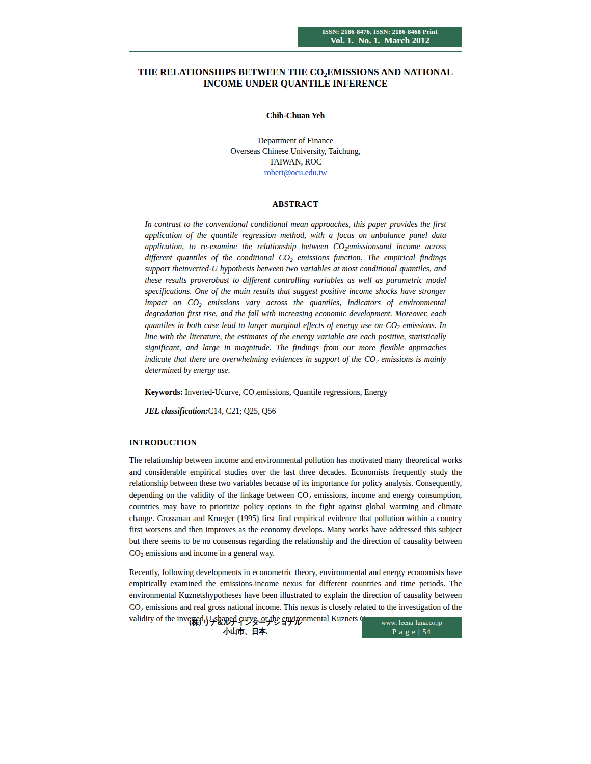ISSN: 2186-8476, ISSN: 2186-8468 Print
Vol. 1. No. 1. March 2012
THE RELATIONSHIPS BETWEEN THE CO2EMISSIONS AND NATIONAL INCOME UNDER QUANTILE INFERENCE
Chih-Chuan Yeh
Department of Finance
Overseas Chinese University, Taichung,
TAIWAN, ROC
robert@ocu.edu.tw
ABSTRACT
In contrast to the conventional conditional mean approaches, this paper provides the first application of the quantile regression method, with a focus on unbalance panel data application, to re-examine the relationship between CO2emissionsand income across different quantiles of the conditional CO2 emissions function. The empirical findings support theinverted-U hypothesis between two variables at most conditional quantiles, and these results proverobust to different controlling variables as well as parametric model specifications. One of the main results that suggest positive income shocks have stronger impact on CO2 emissions vary across the quantiles, indicators of environmental degradation first rise, and the fall with increasing economic development. Moreover, each quantiles in both case lead to larger marginal effects of energy use on CO2 emissions. In line with the literature, the estimates of the energy variable are each positive, statistically significant, and large in magnitude. The findings from our more flexible approaches indicate that there are overwhelming evidences in support of the CO2 emissions is mainly determined by energy use.
Keywords: Inverted-Ucurve, CO2emissions, Quantile regressions, Energy
JEL classification: C14, C21; Q25, Q56
INTRODUCTION
The relationship between income and environmental pollution has motivated many theoretical works and considerable empirical studies over the last three decades. Economists frequently study the relationship between these two variables because of its importance for policy analysis. Consequently, depending on the validity of the linkage between CO2 emissions, income and energy consumption, countries may have to prioritize policy options in the fight against global warming and climate change. Grossman and Krueger (1995) first find empirical evidence that pollution within a country first worsens and then improves as the economy develops. Many works have addressed this subject but there seems to be no consensus regarding the relationship and the direction of causality between CO2 emissions and income in a general way.
Recently, following developments in econometric theory, environmental and energy economists have empirically examined the emissions-income nexus for different countries and time periods. The environmental Kuznetshypotheses have been illustrated to explain the direction of causality between CO2 emissions and real gross national income. This nexus is closely related to the investigation of the validity of the inverted U-shaped curve, or the environmental Kuznets Curve
(株) リナ&ルナインターナショナル
小山市、日本.
www. leena-luna.co.jp
P a g e | 54